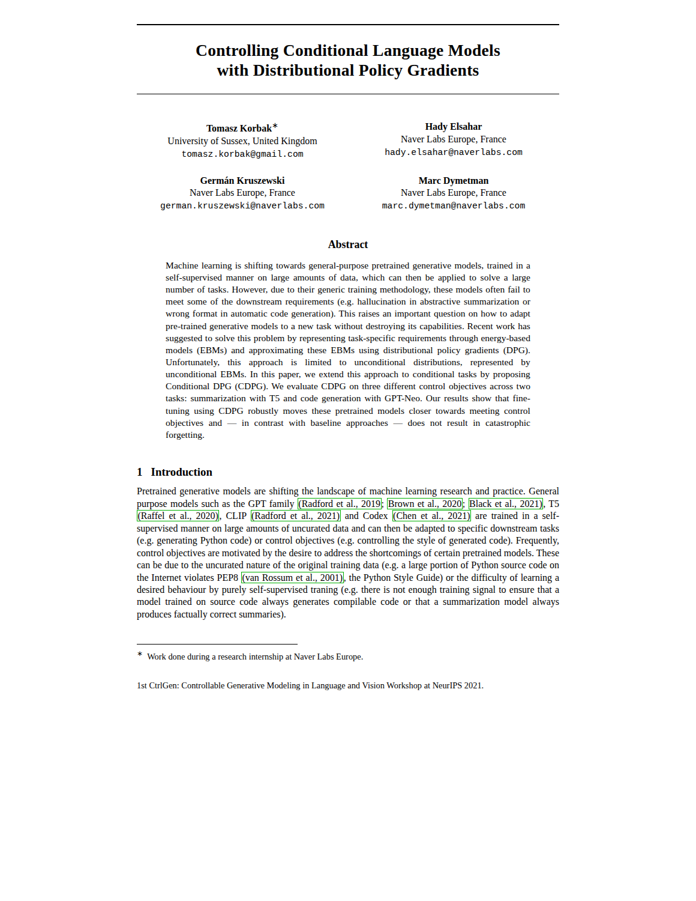Controlling Conditional Language Models
with Distributional Policy Gradients
| Tomasz Korbak ∗ University of Sussex, United Kingdom tomasz.korbak@gmail.com | Hady Elsahar Naver Labs Europe, France hady.elsahar@naverlabs.com |
| Germán Kruszewski Naver Labs Europe, France german.kruszewski@naverlabs.com | Marc Dymetman Naver Labs Europe, France marc.dymetman@naverlabs.com |
Abstract
Machine learning is shifting towards general-purpose pretrained generative models, trained in a self-supervised manner on large amounts of data, which can then be applied to solve a large number of tasks. However, due to their generic training methodology, these models often fail to meet some of the downstream requirements (e.g. hallucination in abstractive summarization or wrong format in automatic code generation). This raises an important question on how to adapt pre-trained generative models to a new task without destroying its capabilities. Recent work has suggested to solve this problem by representing task-specific requirements through energy-based models (EBMs) and approximating these EBMs using distributional policy gradients (DPG). Unfortunately, this approach is limited to unconditional distributions, represented by unconditional EBMs. In this paper, we extend this approach to conditional tasks by proposing Conditional DPG (CDPG). We evaluate CDPG on three different control objectives across two tasks: summarization with T5 and code generation with GPT-Neo. Our results show that fine-tuning using CDPG robustly moves these pretrained models closer towards meeting control objectives and — in contrast with baseline approaches — does not result in catastrophic forgetting.
1 Introduction
Pretrained generative models are shifting the landscape of machine learning research and practice. General purpose models such as the GPT family (Radford et al., 2019; Brown et al., 2020; Black et al., 2021), T5 (Raffel et al., 2020), CLIP (Radford et al., 2021) and Codex (Chen et al., 2021) are trained in a self-supervised manner on large amounts of uncurated data and can then be adapted to specific downstream tasks (e.g. generating Python code) or control objectives (e.g. controlling the style of generated code). Frequently, control objectives are motivated by the desire to address the shortcomings of certain pretrained models. These can be due to the uncurated nature of the original training data (e.g. a large portion of Python source code on the Internet violates PEP8 (van Rossum et al., 2001), the Python Style Guide) or the difficulty of learning a desired behaviour by purely self-supervised traning (e.g. there is not enough training signal to ensure that a model trained on source code always generates compilable code or that a summarization model always produces factually correct summaries).
∗ Work done during a research internship at Naver Labs Europe.
1st CtrlGen: Controllable Generative Modeling in Language and Vision Workshop at NeurIPS 2021.